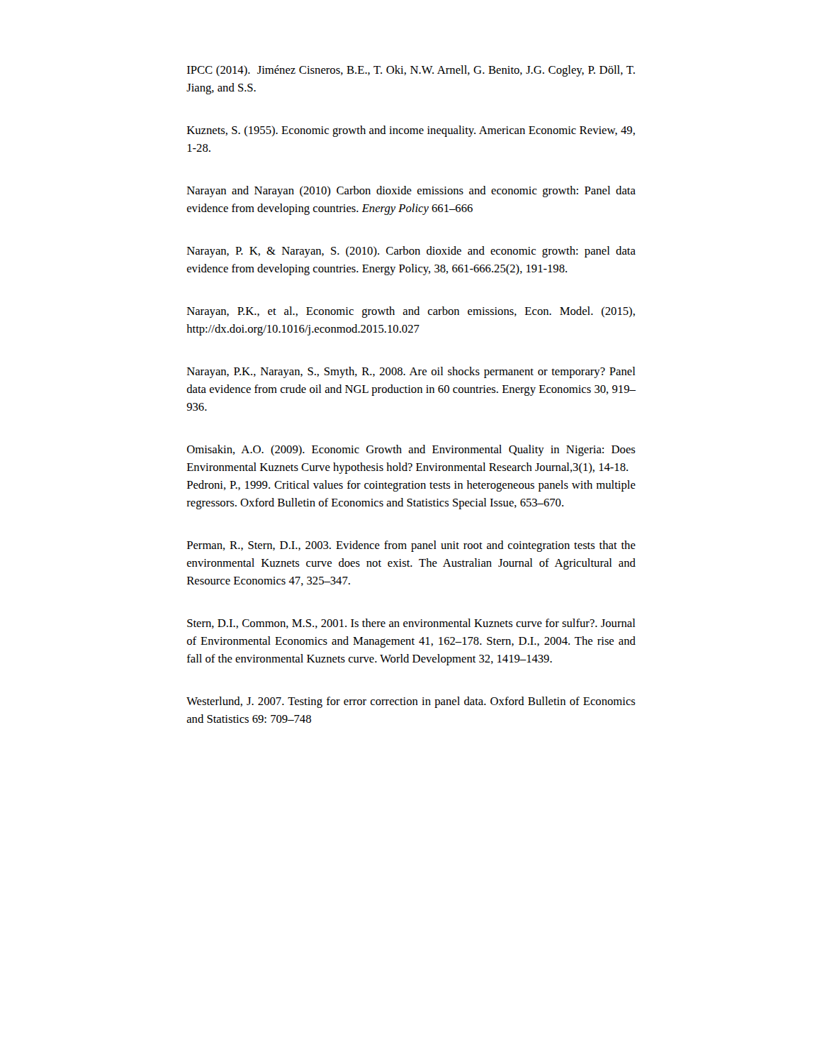IPCC (2014). Jiménez Cisneros, B.E., T. Oki, N.W. Arnell, G. Benito, J.G. Cogley, P. Döll, T. Jiang, and S.S.
Kuznets, S. (1955). Economic growth and income inequality. American Economic Review, 49, 1-28.
Narayan and Narayan (2010) Carbon dioxide emissions and economic growth: Panel data evidence from developing countries. Energy Policy 661–666
Narayan, P. K, & Narayan, S. (2010). Carbon dioxide and economic growth: panel data evidence from developing countries. Energy Policy, 38, 661-666.25(2), 191-198.
Narayan, P.K., et al., Economic growth and carbon emissions, Econ. Model. (2015), http://dx.doi.org/10.1016/j.econmod.2015.10.027
Narayan, P.K., Narayan, S., Smyth, R., 2008. Are oil shocks permanent or temporary? Panel data evidence from crude oil and NGL production in 60 countries. Energy Economics 30, 919–936.
Omisakin, A.O. (2009). Economic Growth and Environmental Quality in Nigeria: Does Environmental Kuznets Curve hypothesis hold? Environmental Research Journal,3(1), 14-18.
Pedroni, P., 1999. Critical values for cointegration tests in heterogeneous panels with multiple regressors. Oxford Bulletin of Economics and Statistics Special Issue, 653–670.
Perman, R., Stern, D.I., 2003. Evidence from panel unit root and cointegration tests that the environmental Kuznets curve does not exist. The Australian Journal of Agricultural and Resource Economics 47, 325–347.
Stern, D.I., Common, M.S., 2001. Is there an environmental Kuznets curve for sulfur?. Journal of Environmental Economics and Management 41, 162–178. Stern, D.I., 2004. The rise and fall of the environmental Kuznets curve. World Development 32, 1419–1439.
Westerlund, J. 2007. Testing for error correction in panel data. Oxford Bulletin of Economics and Statistics 69: 709–748